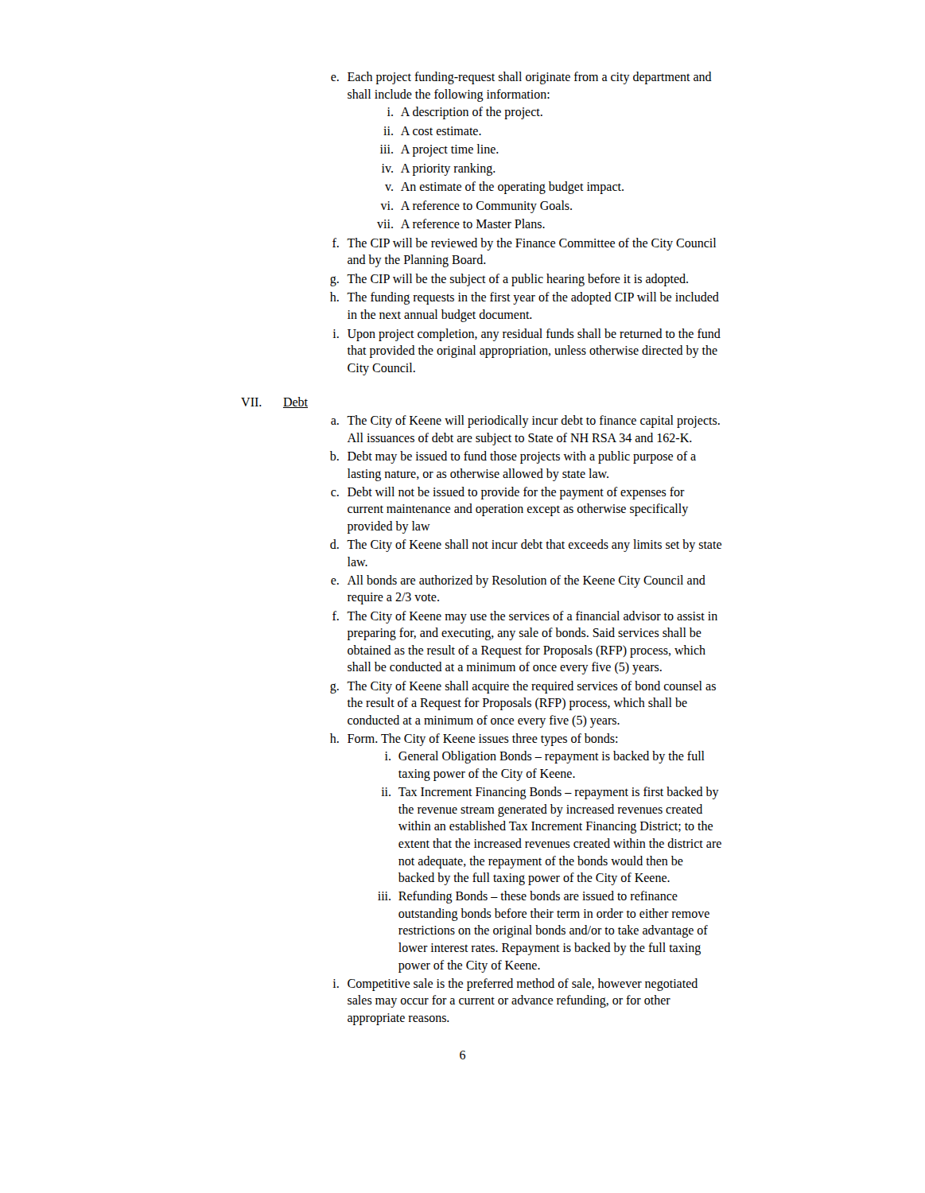Each project funding-request shall originate from a city department and shall include the following information:
A description of the project.
A cost estimate.
A project time line.
A priority ranking.
An estimate of the operating budget impact.
A reference to Community Goals.
A reference to Master Plans.
The CIP will be reviewed by the Finance Committee of the City Council and by the Planning Board.
The CIP will be the subject of a public hearing before it is adopted.
The funding requests in the first year of the adopted CIP will be included in the next annual budget document.
Upon project completion, any residual funds shall be returned to the fund that provided the original appropriation, unless otherwise directed by the City Council.
VII. Debt
The City of Keene will periodically incur debt to finance capital projects. All issuances of debt are subject to State of NH RSA 34 and 162-K.
Debt may be issued to fund those projects with a public purpose of a lasting nature, or as otherwise allowed by state law.
Debt will not be issued to provide for the payment of expenses for current maintenance and operation except as otherwise specifically provided by law
The City of Keene shall not incur debt that exceeds any limits set by state law.
All bonds are authorized by Resolution of the Keene City Council and require a 2/3 vote.
The City of Keene may use the services of a financial advisor to assist in preparing for, and executing, any sale of bonds. Said services shall be obtained as the result of a Request for Proposals (RFP) process, which shall be conducted at a minimum of once every five (5) years.
The City of Keene shall acquire the required services of bond counsel as the result of a Request for Proposals (RFP) process, which shall be conducted at a minimum of once every five (5) years.
Form. The City of Keene issues three types of bonds:
General Obligation Bonds – repayment is backed by the full taxing power of the City of Keene.
Tax Increment Financing Bonds – repayment is first backed by the revenue stream generated by increased revenues created within an established Tax Increment Financing District; to the extent that the increased revenues created within the district are not adequate, the repayment of the bonds would then be backed by the full taxing power of the City of Keene.
Refunding Bonds – these bonds are issued to refinance outstanding bonds before their term in order to either remove restrictions on the original bonds and/or to take advantage of lower interest rates. Repayment is backed by the full taxing power of the City of Keene.
Competitive sale is the preferred method of sale, however negotiated sales may occur for a current or advance refunding, or for other appropriate reasons.
6